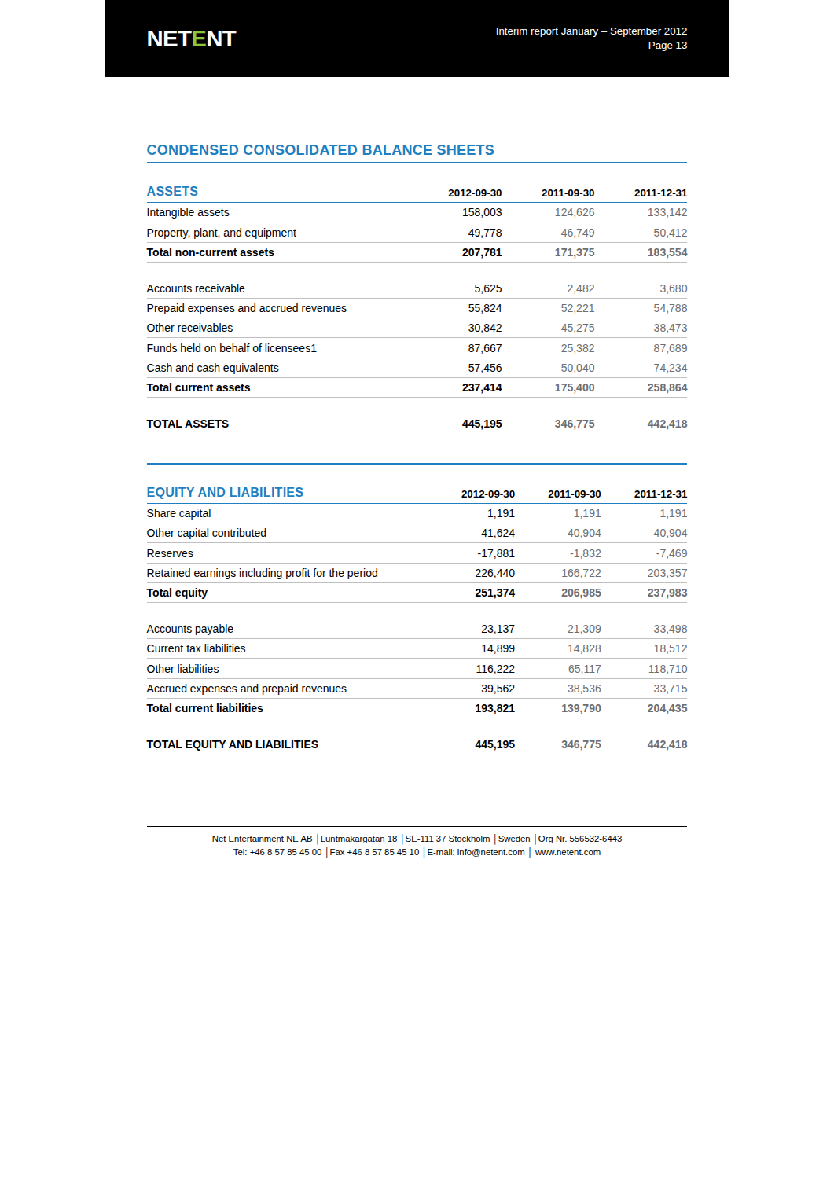NET ENT
Interim report January – September 2012
Page 13
CONDENSED CONSOLIDATED BALANCE SHEETS
| ASSETS | 2012-09-30 | 2011-09-30 | 2011-12-31 |
| --- | --- | --- | --- |
| Intangible assets | 158,003 | 124,626 | 133,142 |
| Property, plant, and equipment | 49,778 | 46,749 | 50,412 |
| Total non-current assets | 207,781 | 171,375 | 183,554 |
| Accounts receivable | 5,625 | 2,482 | 3,680 |
| Prepaid expenses and accrued revenues | 55,824 | 52,221 | 54,788 |
| Other receivables | 30,842 | 45,275 | 38,473 |
| Funds held on behalf of licensees1 | 87,667 | 25,382 | 87,689 |
| Cash and cash equivalents | 57,456 | 50,040 | 74,234 |
| Total current assets | 237,414 | 175,400 | 258,864 |
| TOTAL ASSETS | 445,195 | 346,775 | 442,418 |
| EQUITY AND LIABILITIES | 2012-09-30 | 2011-09-30 | 2011-12-31 |
| --- | --- | --- | --- |
| Share capital | 1,191 | 1,191 | 1,191 |
| Other capital contributed | 41,624 | 40,904 | 40,904 |
| Reserves | -17,881 | -1,832 | -7,469 |
| Retained earnings including profit for the period | 226,440 | 166,722 | 203,357 |
| Total equity | 251,374 | 206,985 | 237,983 |
| Accounts payable | 23,137 | 21,309 | 33,498 |
| Current tax liabilities | 14,899 | 14,828 | 18,512 |
| Other liabilities | 116,222 | 65,117 | 118,710 |
| Accrued expenses and prepaid revenues | 39,562 | 38,536 | 33,715 |
| Total current liabilities | 193,821 | 139,790 | 204,435 |
| TOTAL EQUITY AND LIABILITIES | 445,195 | 346,775 | 442,418 |
Net Entertainment NE AB │Luntmakargatan 18 │SE-111 37 Stockholm │Sweden │Org Nr. 556532-6443
Tel: +46 8 57 85 45 00 │Fax +46 8 57 85 45 10 │E-mail: info@netent.com │ www.netent.com